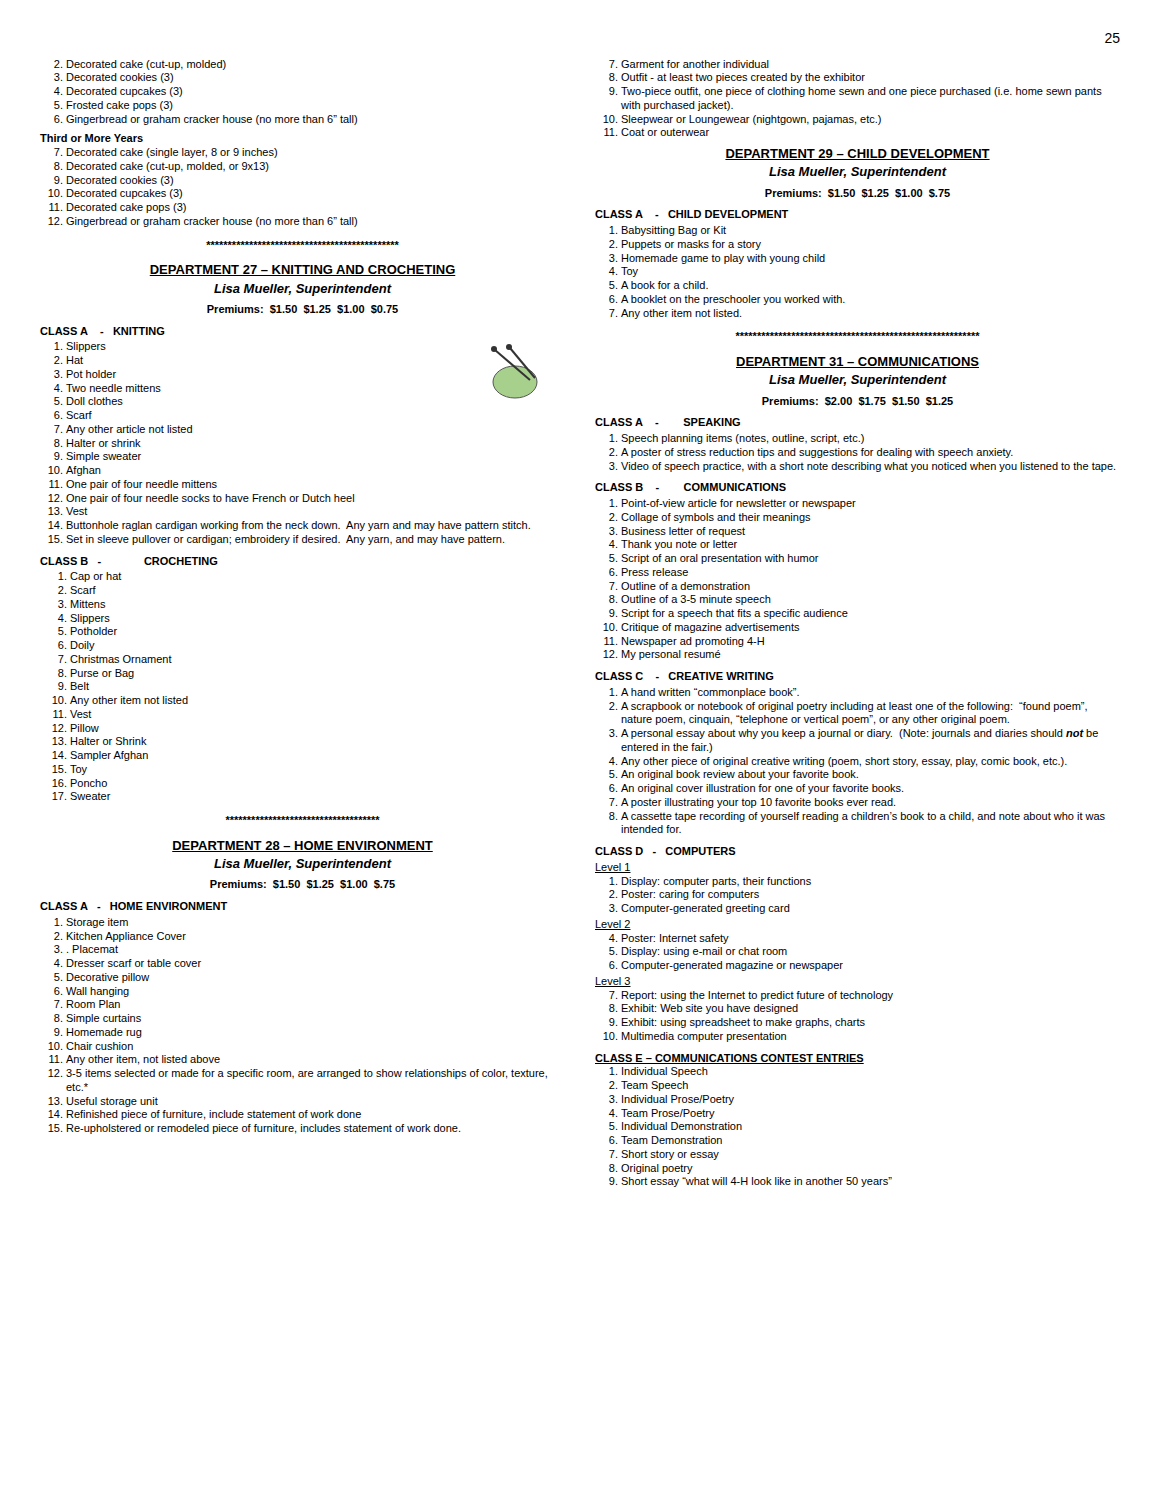25
Decorated cake (cut-up, molded)
Decorated cookies (3)
Decorated cupcakes (3)
Frosted cake pops (3)
Gingerbread or graham cracker house (no more than 6” tall)
Third or More Years
Decorated cake (single layer, 8 or 9 inches)
Decorated cake (cut-up, molded, or 9x13)
Decorated cookies (3)
Decorated cupcakes (3)
Decorated cake pops (3)
Gingerbread or graham cracker house (no more than 6” tall)
*********************************************
DEPARTMENT 27 – KNITTING AND CROCHETING
Lisa Mueller, Superintendent
Premiums: $1.50 $1.25 $1.00 $0.75
CLASS A - KNITTING
Slippers
Hat
Pot holder
Two needle mittens
Doll clothes
Scarf
Any other article not listed
Halter or shrink
Simple sweater
Afghan
One pair of four needle mittens
One pair of four needle socks to have French or Dutch heel
Vest
Buttonhole raglan cardigan working from the neck down. Any yarn and may have pattern stitch.
Set in sleeve pullover or cardigan; embroidery if desired. Any yarn, and may have pattern.
CLASS B - CROCHETING
Cap or hat
Scarf
Mittens
Slippers
Potholder
Doily
Christmas Ornament
Purse or Bag
Belt
Any other item not listed
Vest
Pillow
Halter or Shrink
Sampler Afghan
Toy
Poncho
Sweater
************************************
DEPARTMENT 28 – HOME ENVIRONMENT
Lisa Mueller, Superintendent
Premiums: $1.50 $1.25 $1.00 $.75
CLASS A - HOME ENVIRONMENT
Storage item
Kitchen Appliance Cover
. Placemat
Dresser scarf or table cover
Decorative pillow
Wall hanging
Room Plan
Simple curtains
Homemade rug
Chair cushion
Any other item, not listed above
3-5 items selected or made for a specific room, are arranged to show relationships of color, texture, etc.*
Useful storage unit
Refinished piece of furniture, include statement of work done
Re-upholstered or remodeled piece of furniture, includes statement of work done.
Garment for another individual
Outfit - at least two pieces created by the exhibitor
Two-piece outfit, one piece of clothing home sewn and one piece purchased (i.e. home sewn pants with purchased jacket).
Sleepwear or Loungewear (nightgown, pajamas, etc.)
Coat or outerwear
DEPARTMENT 29 – CHILD DEVELOPMENT
Lisa Mueller, Superintendent
Premiums: $1.50 $1.25 $1.00 $.75
CLASS A - CHILD DEVELOPMENT
Babysitting Bag or Kit
Puppets or masks for a story
Homemade game to play with young child
Toy
A book for a child.
A booklet on the preschooler you worked with.
Any other item not listed.
*********************************************************
DEPARTMENT 31 – COMMUNICATIONS
Lisa Mueller, Superintendent
Premiums: $2.00 $1.75 $1.50 $1.25
CLASS A - SPEAKING
Speech planning items (notes, outline, script, etc.)
A poster of stress reduction tips and suggestions for dealing with speech anxiety.
Video of speech practice, with a short note describing what you noticed when you listened to the tape.
CLASS B - COMMUNICATIONS
Point-of-view article for newsletter or newspaper
Collage of symbols and their meanings
Business letter of request
Thank you note or letter
Script of an oral presentation with humor
Press release
Outline of a demonstration
Outline of a 3-5 minute speech
Script for a speech that fits a specific audience
Critique of magazine advertisements
Newspaper ad promoting 4-H
My personal resumé
CLASS C - CREATIVE WRITING
A hand written “commonplace book”.
A scrapbook or notebook of original poetry including at least one of the following: “found poem”, nature poem, cinquain, “telephone or vertical poem”, or any other original poem.
A personal essay about why you keep a journal or diary. (Note: journals and diaries should not be entered in the fair.)
Any other piece of original creative writing (poem, short story, essay, play, comic book, etc.).
An original book review about your favorite book.
An original cover illustration for one of your favorite books.
A poster illustrating your top 10 favorite books ever read.
A cassette tape recording of yourself reading a children’s book to a child, and note about who it was intended for.
CLASS D - COMPUTERS
Level 1
Display: computer parts, their functions
Poster: caring for computers
Computer-generated greeting card
Level 2
Poster: Internet safety
Display: using e-mail or chat room
Computer-generated magazine or newspaper
Level 3
Report: using the Internet to predict future of technology
Exhibit: Web site you have designed
Exhibit: using spreadsheet to make graphs, charts
Multimedia computer presentation
CLASS E – COMMUNICATIONS CONTEST ENTRIES
Individual Speech
Team Speech
Individual Prose/Poetry
Team Prose/Poetry
Individual Demonstration
Team Demonstration
Short story or essay
Original poetry
Short essay “what will 4-H look like in another 50 years”